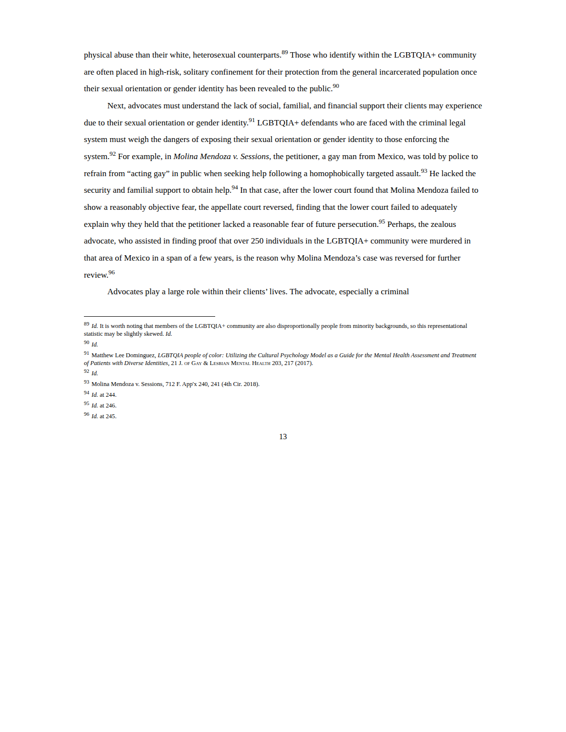physical abuse than their white, heterosexual counterparts.89 Those who identify within the LGBTQIA+ community are often placed in high-risk, solitary confinement for their protection from the general incarcerated population once their sexual orientation or gender identity has been revealed to the public.90
Next, advocates must understand the lack of social, familial, and financial support their clients may experience due to their sexual orientation or gender identity.91 LGBTQIA+ defendants who are faced with the criminal legal system must weigh the dangers of exposing their sexual orientation or gender identity to those enforcing the system.92 For example, in Molina Mendoza v. Sessions, the petitioner, a gay man from Mexico, was told by police to refrain from “acting gay” in public when seeking help following a homophobically targeted assault.93 He lacked the security and familial support to obtain help.94 In that case, after the lower court found that Molina Mendoza failed to show a reasonably objective fear, the appellate court reversed, finding that the lower court failed to adequately explain why they held that the petitioner lacked a reasonable fear of future persecution.95 Perhaps, the zealous advocate, who assisted in finding proof that over 250 individuals in the LGBTQIA+ community were murdered in that area of Mexico in a span of a few years, is the reason why Molina Mendoza’s case was reversed for further review.96
Advocates play a large role within their clients’ lives. The advocate, especially a criminal
89 Id. It is worth noting that members of the LGBTQIA+ community are also disproportionally people from minority backgrounds, so this representational statistic may be slightly skewed. Id.
90 Id.
91 Matthew Lee Dominguez, LGBTQIA people of color: Utilizing the Cultural Psychology Model as a Guide for the Mental Health Assessment and Treatment of Patients with Diverse Identities, 21 J. of Gay & Lesbian Mental Health 203, 217 (2017).
92 Id.
93 Molina Mendoza v. Sessions, 712 F. App'x 240, 241 (4th Cir. 2018).
94 Id. at 244.
95 Id. at 246.
96 Id. at 245.
13